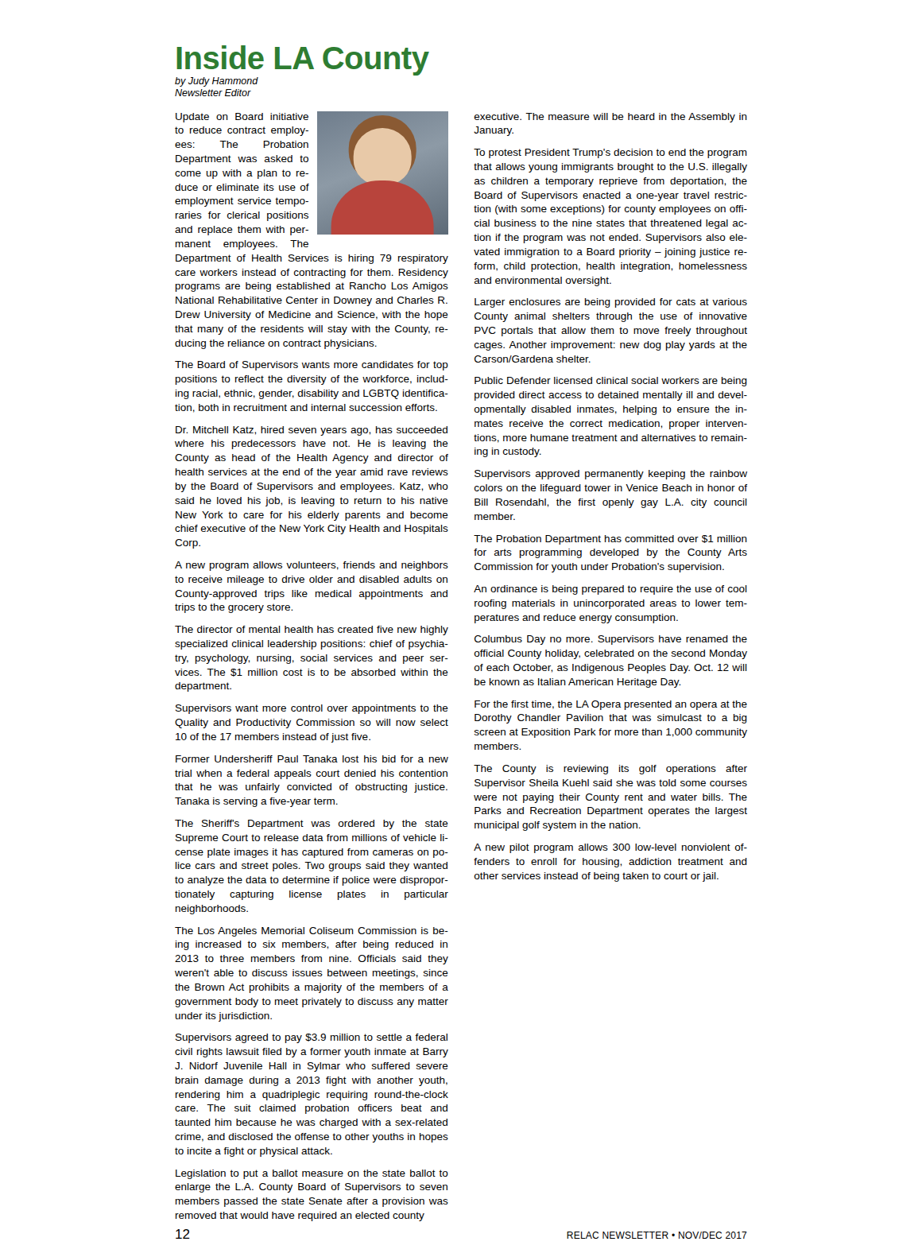Inside LA County
by Judy Hammond
Newsletter Editor
Update on Board initiative to reduce contract employees: The Probation Department was asked to come up with a plan to reduce or eliminate its use of employment service temporaries for clerical positions and replace them with permanent employees. The Department of Health Services is hiring 79 respiratory care workers instead of contracting for them. Residency programs are being established at Rancho Los Amigos National Rehabilitative Center in Downey and Charles R. Drew University of Medicine and Science, with the hope that many of the residents will stay with the County, reducing the reliance on contract physicians.
The Board of Supervisors wants more candidates for top positions to reflect the diversity of the workforce, including racial, ethnic, gender, disability and LGBTQ identification, both in recruitment and internal succession efforts.
Dr. Mitchell Katz, hired seven years ago, has succeeded where his predecessors have not. He is leaving the County as head of the Health Agency and director of health services at the end of the year amid rave reviews by the Board of Supervisors and employees. Katz, who said he loved his job, is leaving to return to his native New York to care for his elderly parents and become chief executive of the New York City Health and Hospitals Corp.
A new program allows volunteers, friends and neighbors to receive mileage to drive older and disabled adults on County-approved trips like medical appointments and trips to the grocery store.
The director of mental health has created five new highly specialized clinical leadership positions: chief of psychiatry, psychology, nursing, social services and peer services. The $1 million cost is to be absorbed within the department.
Supervisors want more control over appointments to the Quality and Productivity Commission so will now select 10 of the 17 members instead of just five.
Former Undersheriff Paul Tanaka lost his bid for a new trial when a federal appeals court denied his contention that he was unfairly convicted of obstructing justice. Tanaka is serving a five-year term.
The Sheriff's Department was ordered by the state Supreme Court to release data from millions of vehicle license plate images it has captured from cameras on police cars and street poles. Two groups said they wanted to analyze the data to determine if police were disproportionately capturing license plates in particular neighborhoods.
The Los Angeles Memorial Coliseum Commission is being increased to six members, after being reduced in 2013 to three members from nine. Officials said they weren't able to discuss issues between meetings, since the Brown Act prohibits a majority of the members of a government body to meet privately to discuss any matter under its jurisdiction.
Supervisors agreed to pay $3.9 million to settle a federal civil rights lawsuit filed by a former youth inmate at Barry J. Nidorf Juvenile Hall in Sylmar who suffered severe brain damage during a 2013 fight with another youth, rendering him a quadriplegic requiring round-the-clock care. The suit claimed probation officers beat and taunted him because he was charged with a sex-related crime, and disclosed the offense to other youths in hopes to incite a fight or physical attack.
Legislation to put a ballot measure on the state ballot to enlarge the L.A. County Board of Supervisors to seven members passed the state Senate after a provision was removed that would have required an elected county
executive. The measure will be heard in the Assembly in January.
To protest President Trump's decision to end the program that allows young immigrants brought to the U.S. illegally as children a temporary reprieve from deportation, the Board of Supervisors enacted a one-year travel restriction (with some exceptions) for county employees on official business to the nine states that threatened legal action if the program was not ended. Supervisors also elevated immigration to a Board priority – joining justice reform, child protection, health integration, homelessness and environmental oversight.
Larger enclosures are being provided for cats at various County animal shelters through the use of innovative PVC portals that allow them to move freely throughout cages. Another improvement: new dog play yards at the Carson/Gardena shelter.
Public Defender licensed clinical social workers are being provided direct access to detained mentally ill and developmentally disabled inmates, helping to ensure the inmates receive the correct medication, proper interventions, more humane treatment and alternatives to remaining in custody.
Supervisors approved permanently keeping the rainbow colors on the lifeguard tower in Venice Beach in honor of Bill Rosendahl, the first openly gay L.A. city council member.
The Probation Department has committed over $1 million for arts programming developed by the County Arts Commission for youth under Probation's supervision.
An ordinance is being prepared to require the use of cool roofing materials in unincorporated areas to lower temperatures and reduce energy consumption.
Columbus Day no more. Supervisors have renamed the official County holiday, celebrated on the second Monday of each October, as Indigenous Peoples Day. Oct. 12 will be known as Italian American Heritage Day.
For the first time, the LA Opera presented an opera at the Dorothy Chandler Pavilion that was simulcast to a big screen at Exposition Park for more than 1,000 community members.
The County is reviewing its golf operations after Supervisor Sheila Kuehl said she was told some courses were not paying their County rent and water bills. The Parks and Recreation Department operates the largest municipal golf system in the nation.
A new pilot program allows 300 low-level nonviolent offenders to enroll for housing, addiction treatment and other services instead of being taken to court or jail.
12
RELAC NEWSLETTER • NOV/DEC 2017